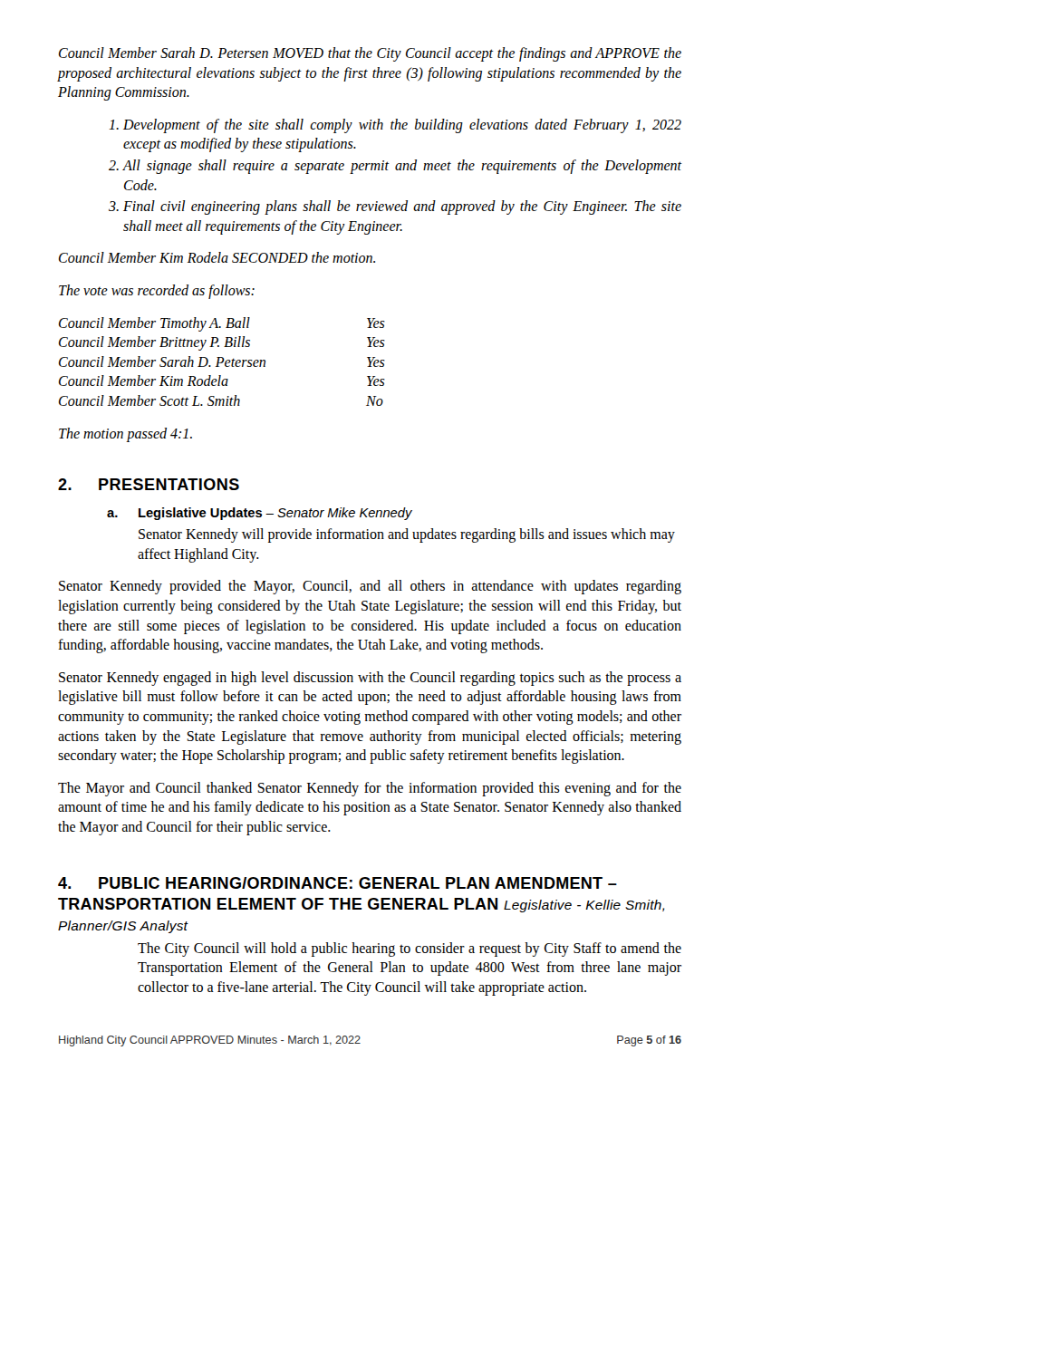Council Member Sarah D. Petersen MOVED that the City Council accept the findings and APPROVE the proposed architectural elevations subject to the first three (3) following stipulations recommended by the Planning Commission.
Development of the site shall comply with the building elevations dated February 1, 2022 except as modified by these stipulations.
All signage shall require a separate permit and meet the requirements of the Development Code.
Final civil engineering plans shall be reviewed and approved by the City Engineer. The site shall meet all requirements of the City Engineer.
Council Member Kim Rodela SECONDED the motion.
The vote was recorded as follows:
| Council Member Timothy A. Ball | Yes |
| Council Member Brittney P. Bills | Yes |
| Council Member Sarah D. Petersen | Yes |
| Council Member Kim Rodela | Yes |
| Council Member Scott L. Smith | No |
The motion passed 4:1.
2. PRESENTATIONS
a. Legislative Updates – Senator Mike Kennedy
Senator Kennedy will provide information and updates regarding bills and issues which may affect Highland City.
Senator Kennedy provided the Mayor, Council, and all others in attendance with updates regarding legislation currently being considered by the Utah State Legislature; the session will end this Friday, but there are still some pieces of legislation to be considered. His update included a focus on education funding, affordable housing, vaccine mandates, the Utah Lake, and voting methods.
Senator Kennedy engaged in high level discussion with the Council regarding topics such as the process a legislative bill must follow before it can be acted upon; the need to adjust affordable housing laws from community to community; the ranked choice voting method compared with other voting models; and other actions taken by the State Legislature that remove authority from municipal elected officials; metering secondary water; the Hope Scholarship program; and public safety retirement benefits legislation.
The Mayor and Council thanked Senator Kennedy for the information provided this evening and for the amount of time he and his family dedicate to his position as a State Senator. Senator Kennedy also thanked the Mayor and Council for their public service.
4. PUBLIC HEARING/ORDINANCE: GENERAL PLAN AMENDMENT – TRANSPORTATION ELEMENT OF THE GENERAL PLAN Legislative - Kellie Smith, Planner/GIS Analyst
The City Council will hold a public hearing to consider a request by City Staff to amend the Transportation Element of the General Plan to update 4800 West from three lane major collector to a five-lane arterial. The City Council will take appropriate action.
Highland City Council APPROVED Minutes - March 1, 2022
Page 5 of 16